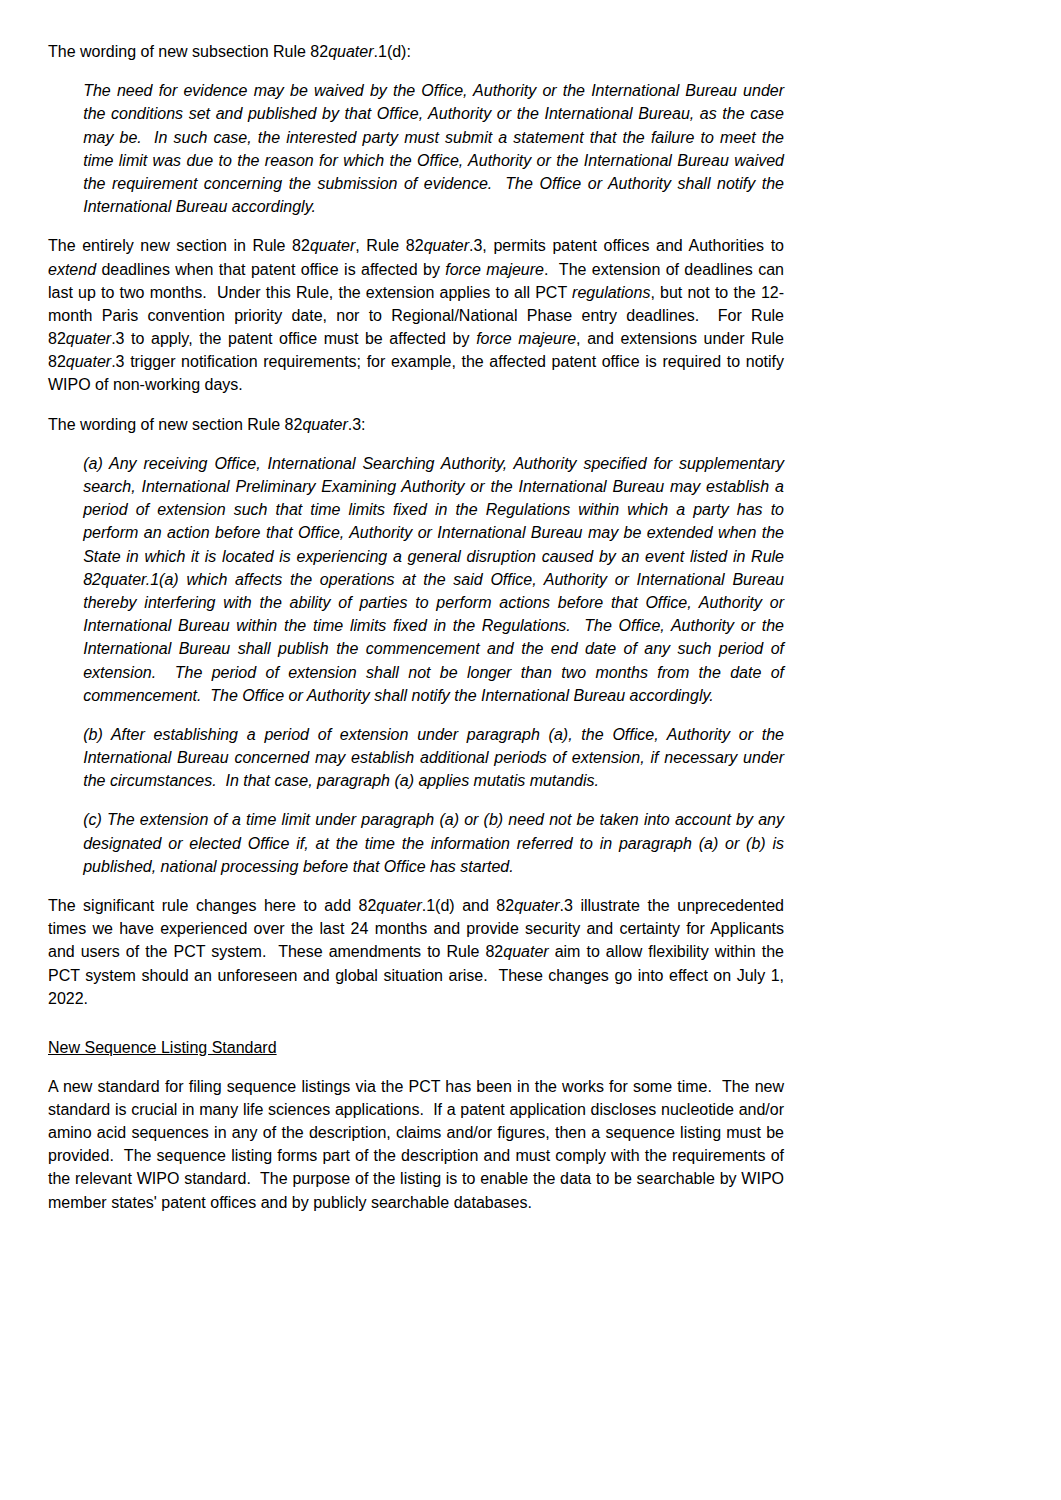The wording of new subsection Rule 82quater.1(d):
The need for evidence may be waived by the Office, Authority or the International Bureau under the conditions set and published by that Office, Authority or the International Bureau, as the case may be. In such case, the interested party must submit a statement that the failure to meet the time limit was due to the reason for which the Office, Authority or the International Bureau waived the requirement concerning the submission of evidence. The Office or Authority shall notify the International Bureau accordingly.
The entirely new section in Rule 82quater, Rule 82quater.3, permits patent offices and Authorities to extend deadlines when that patent office is affected by force majeure. The extension of deadlines can last up to two months. Under this Rule, the extension applies to all PCT regulations, but not to the 12-month Paris convention priority date, nor to Regional/National Phase entry deadlines. For Rule 82quater.3 to apply, the patent office must be affected by force majeure, and extensions under Rule 82quater.3 trigger notification requirements; for example, the affected patent office is required to notify WIPO of non-working days.
The wording of new section Rule 82quater.3:
(a) Any receiving Office, International Searching Authority, Authority specified for supplementary search, International Preliminary Examining Authority or the International Bureau may establish a period of extension such that time limits fixed in the Regulations within which a party has to perform an action before that Office, Authority or International Bureau may be extended when the State in which it is located is experiencing a general disruption caused by an event listed in Rule 82quater.1(a) which affects the operations at the said Office, Authority or International Bureau thereby interfering with the ability of parties to perform actions before that Office, Authority or International Bureau within the time limits fixed in the Regulations. The Office, Authority or the International Bureau shall publish the commencement and the end date of any such period of extension. The period of extension shall not be longer than two months from the date of commencement. The Office or Authority shall notify the International Bureau accordingly.
(b) After establishing a period of extension under paragraph (a), the Office, Authority or the International Bureau concerned may establish additional periods of extension, if necessary under the circumstances. In that case, paragraph (a) applies mutatis mutandis.
(c) The extension of a time limit under paragraph (a) or (b) need not be taken into account by any designated or elected Office if, at the time the information referred to in paragraph (a) or (b) is published, national processing before that Office has started.
The significant rule changes here to add 82quater.1(d) and 82quater.3 illustrate the unprecedented times we have experienced over the last 24 months and provide security and certainty for Applicants and users of the PCT system. These amendments to Rule 82quater aim to allow flexibility within the PCT system should an unforeseen and global situation arise. These changes go into effect on July 1, 2022.
New Sequence Listing Standard
A new standard for filing sequence listings via the PCT has been in the works for some time. The new standard is crucial in many life sciences applications. If a patent application discloses nucleotide and/or amino acid sequences in any of the description, claims and/or figures, then a sequence listing must be provided. The sequence listing forms part of the description and must comply with the requirements of the relevant WIPO standard. The purpose of the listing is to enable the data to be searchable by WIPO member states' patent offices and by publicly searchable databases.